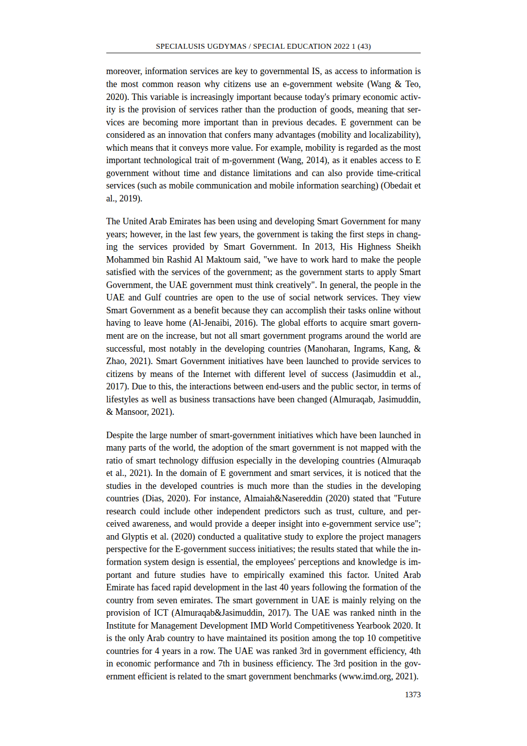SPECIALUSIS UGDYMAS / SPECIAL EDUCATION 2022 1 (43)
moreover, information services are key to governmental IS, as access to information is the most common reason why citizens use an e-government website (Wang & Teo, 2020). This variable is increasingly important because today's primary economic activity is the provision of services rather than the production of goods, meaning that services are becoming more important than in previous decades. E government can be considered as an innovation that confers many advantages (mobility and localizability), which means that it conveys more value. For example, mobility is regarded as the most important technological trait of m-government (Wang, 2014), as it enables access to E government without time and distance limitations and can also provide time-critical services (such as mobile communication and mobile information searching) (Obedait et al., 2019).
The United Arab Emirates has been using and developing Smart Government for many years; however, in the last few years, the government is taking the first steps in changing the services provided by Smart Government. In 2013, His Highness Sheikh Mohammed bin Rashid Al Maktoum said, "we have to work hard to make the people satisfied with the services of the government; as the government starts to apply Smart Government, the UAE government must think creatively". In general, the people in the UAE and Gulf countries are open to the use of social network services. They view Smart Government as a benefit because they can accomplish their tasks online without having to leave home (Al-Jenaibi, 2016). The global efforts to acquire smart government are on the increase, but not all smart government programs around the world are successful, most notably in the developing countries (Manoharan, Ingrams, Kang, & Zhao, 2021). Smart Government initiatives have been launched to provide services to citizens by means of the Internet with different level of success (Jasimuddin et al., 2017). Due to this, the interactions between end-users and the public sector, in terms of lifestyles as well as business transactions have been changed (Almuraqab, Jasimuddin, & Mansoor, 2021).
Despite the large number of smart-government initiatives which have been launched in many parts of the world, the adoption of the smart government is not mapped with the ratio of smart technology diffusion especially in the developing countries (Almuraqab et al., 2021). In the domain of E government and smart services, it is noticed that the studies in the developed countries is much more than the studies in the developing countries (Dias, 2020). For instance, Almaiah&Nasereddin (2020) stated that "Future research could include other independent predictors such as trust, culture, and perceived awareness, and would provide a deeper insight into e-government service use"; and Glyptis et al. (2020) conducted a qualitative study to explore the project managers perspective for the E-government success initiatives; the results stated that while the information system design is essential, the employees' perceptions and knowledge is important and future studies have to empirically examined this factor. United Arab Emirate has faced rapid development in the last 40 years following the formation of the country from seven emirates. The smart government in UAE is mainly relying on the provision of ICT (Almuraqab&Jasimuddin, 2017). The UAE was ranked ninth in the Institute for Management Development IMD World Competitiveness Yearbook 2020. It is the only Arab country to have maintained its position among the top 10 competitive countries for 4 years in a row. The UAE was ranked 3rd in government efficiency, 4th in economic performance and 7th in business efficiency. The 3rd position in the government efficient is related to the smart government benchmarks (www.imd.org, 2021).
1373